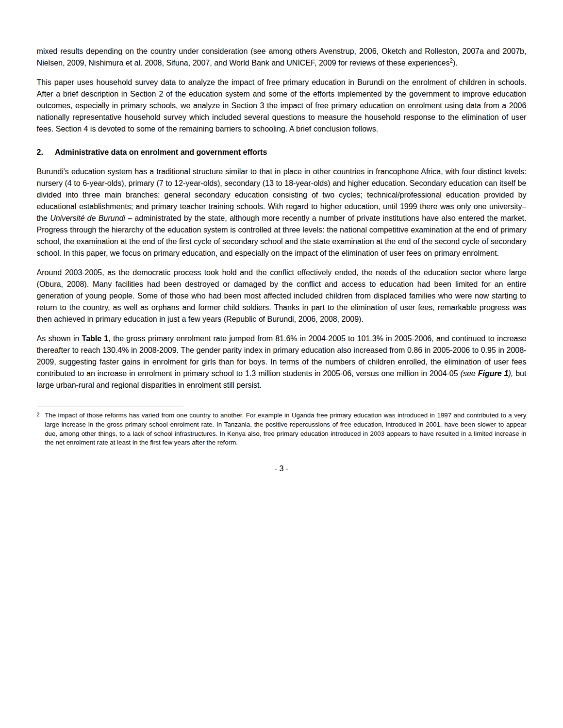mixed results depending on the country under consideration (see among others Avenstrup, 2006, Oketch and Rolleston, 2007a and 2007b, Nielsen, 2009, Nishimura et al. 2008, Sifuna, 2007, and World Bank and UNICEF, 2009 for reviews of these experiences2).
This paper uses household survey data to analyze the impact of free primary education in Burundi on the enrolment of children in schools. After a brief description in Section 2 of the education system and some of the efforts implemented by the government to improve education outcomes, especially in primary schools, we analyze in Section 3 the impact of free primary education on enrolment using data from a 2006 nationally representative household survey which included several questions to measure the household response to the elimination of user fees. Section 4 is devoted to some of the remaining barriers to schooling. A brief conclusion follows.
2. Administrative data on enrolment and government efforts
Burundi's education system has a traditional structure similar to that in place in other countries in francophone Africa, with four distinct levels: nursery (4 to 6-year-olds), primary (7 to 12-year-olds), secondary (13 to 18-year-olds) and higher education. Secondary education can itself be divided into three main branches: general secondary education consisting of two cycles; technical/professional education provided by educational establishments; and primary teacher training schools. With regard to higher education, until 1999 there was only one university– the Université de Burundi – administrated by the state, although more recently a number of private institutions have also entered the market. Progress through the hierarchy of the education system is controlled at three levels: the national competitive examination at the end of primary school, the examination at the end of the first cycle of secondary school and the state examination at the end of the second cycle of secondary school. In this paper, we focus on primary education, and especially on the impact of the elimination of user fees on primary enrolment.
Around 2003-2005, as the democratic process took hold and the conflict effectively ended, the needs of the education sector where large (Obura, 2008). Many facilities had been destroyed or damaged by the conflict and access to education had been limited for an entire generation of young people. Some of those who had been most affected included children from displaced families who were now starting to return to the country, as well as orphans and former child soldiers. Thanks in part to the elimination of user fees, remarkable progress was then achieved in primary education in just a few years (Republic of Burundi, 2006, 2008, 2009).
As shown in Table 1, the gross primary enrolment rate jumped from 81.6% in 2004-2005 to 101.3% in 2005-2006, and continued to increase thereafter to reach 130.4% in 2008-2009. The gender parity index in primary education also increased from 0.86 in 2005-2006 to 0.95 in 2008-2009, suggesting faster gains in enrolment for girls than for boys. In terms of the numbers of children enrolled, the elimination of user fees contributed to an increase in enrolment in primary school to 1.3 million students in 2005-06, versus one million in 2004-05 (see Figure 1), but large urban-rural and regional disparities in enrolment still persist.
2 The impact of those reforms has varied from one country to another. For example in Uganda free primary education was introduced in 1997 and contributed to a very large increase in the gross primary school enrolment rate. In Tanzania, the positive repercussions of free education, introduced in 2001, have been slower to appear due, among other things, to a lack of school infrastructures. In Kenya also, free primary education introduced in 2003 appears to have resulted in a limited increase in the net enrolment rate at least in the first few years after the reform.
- 3 -